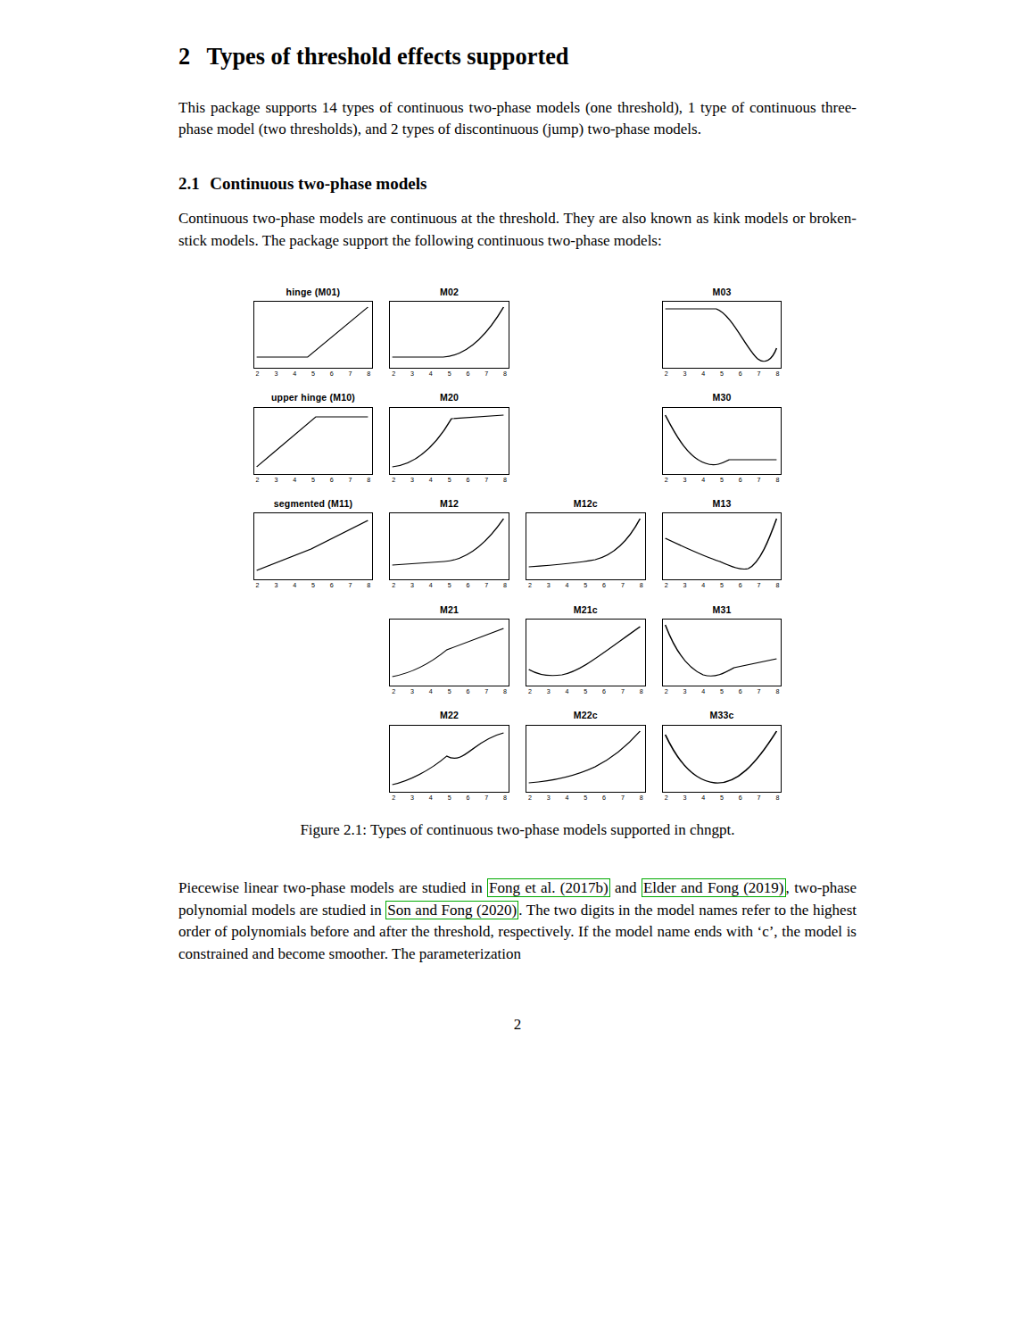2 Types of threshold effects supported
This package supports 14 types of continuous two-phase models (one threshold), 1 type of continuous three-phase model (two thresholds), and 2 types of discontinuous (jump) two-phase models.
2.1 Continuous two-phase models
Continuous two-phase models are continuous at the threshold. They are also known as kink models or broken-stick models. The package support the following continuous two-phase models:
hinge (M01)
2345678
M02
2345678
M03
2345678
upper hinge (M10)
2345678
M20
2345678
M30
2345678
segmented (M11)
2345678
M12
2345678
M12c
2345678
M13
2345678
M21
2345678
M21c
2345678
M31
2345678
M22
2345678
M22c
2345678
M33c
2345678
Figure 2.1: Types of continuous two-phase models supported in chngpt.
Piecewise linear two-phase models are studied in Fong et al. (2017b) and Elder and Fong (2019), two-phase polynomial models are studied in Son and Fong (2020). The two digits in the model names refer to the highest order of polynomials before and after the threshold, respectively. If the model name ends with ‘c’, the model is constrained and become smoother. The parameterization
2